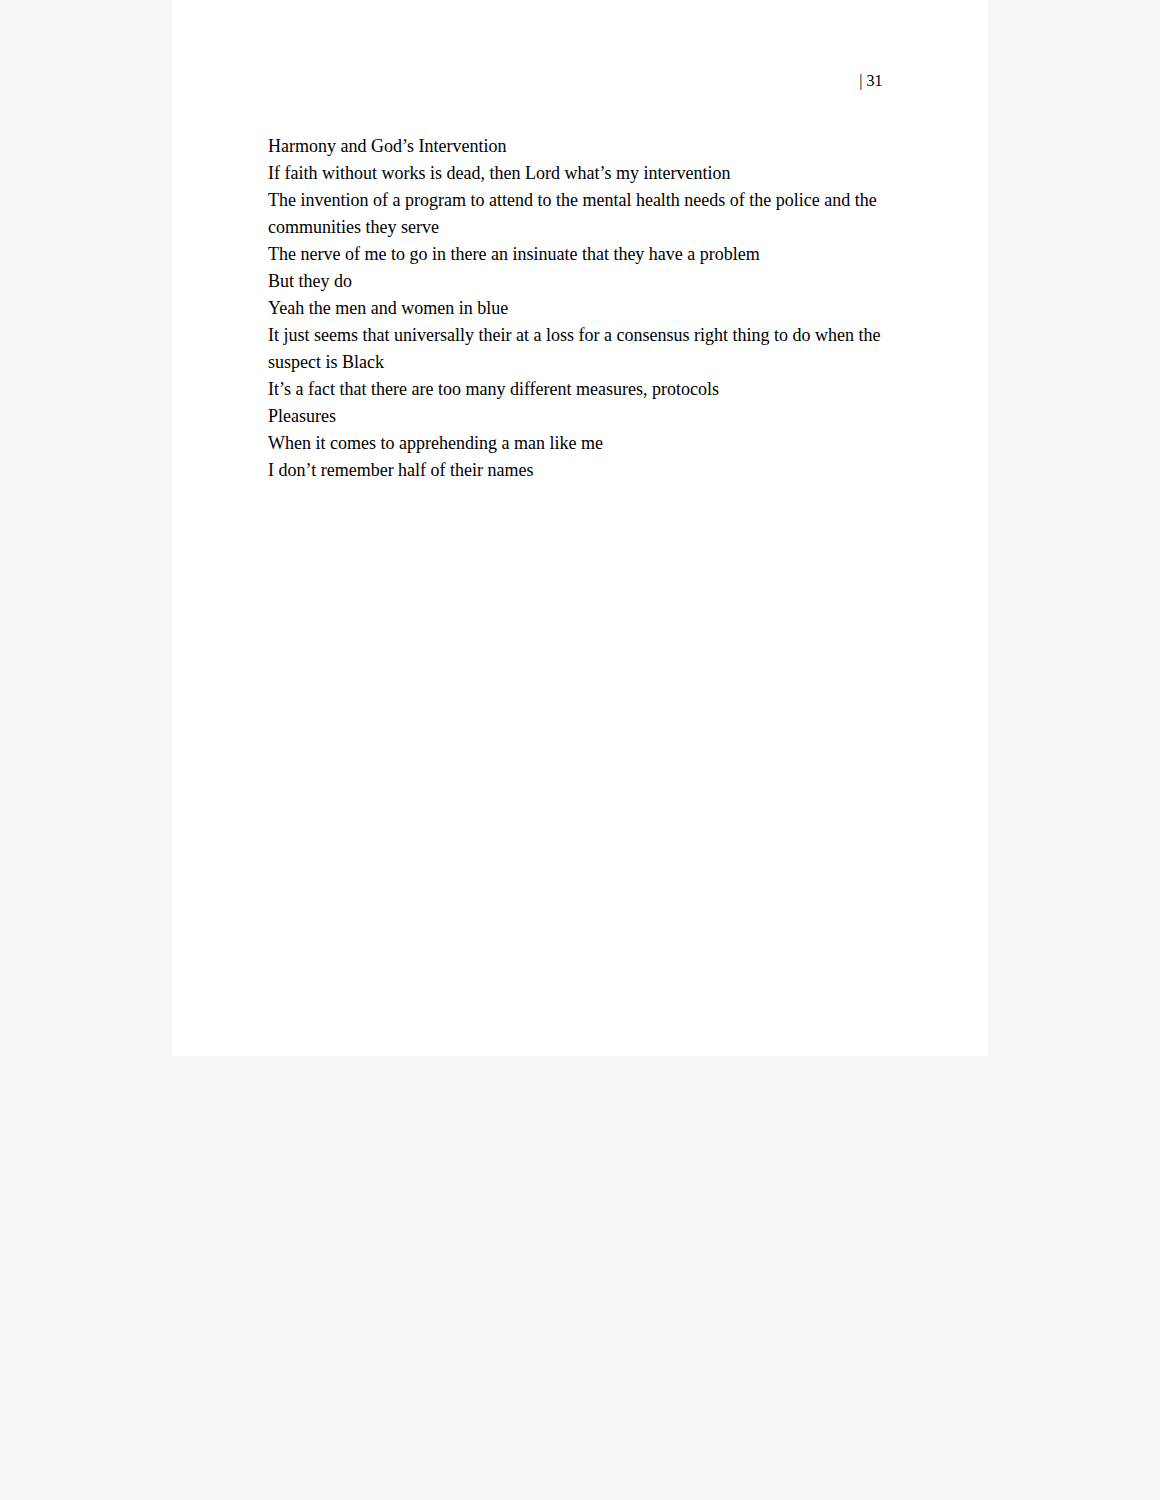| 31
Harmony and God’s Intervention
If faith without works is dead, then Lord what’s my intervention
The invention of a program to attend to the mental health needs of the police and the communities they serve
The nerve of me to go in there an insinuate that they have a problem
But they do
Yeah the men and women in blue
It just seems that universally their at a loss for a consensus right thing to do when the suspect is Black
It’s a fact that there are too many different measures, protocols
Pleasures
When it comes to apprehending a man like me
I don’t remember half of their names